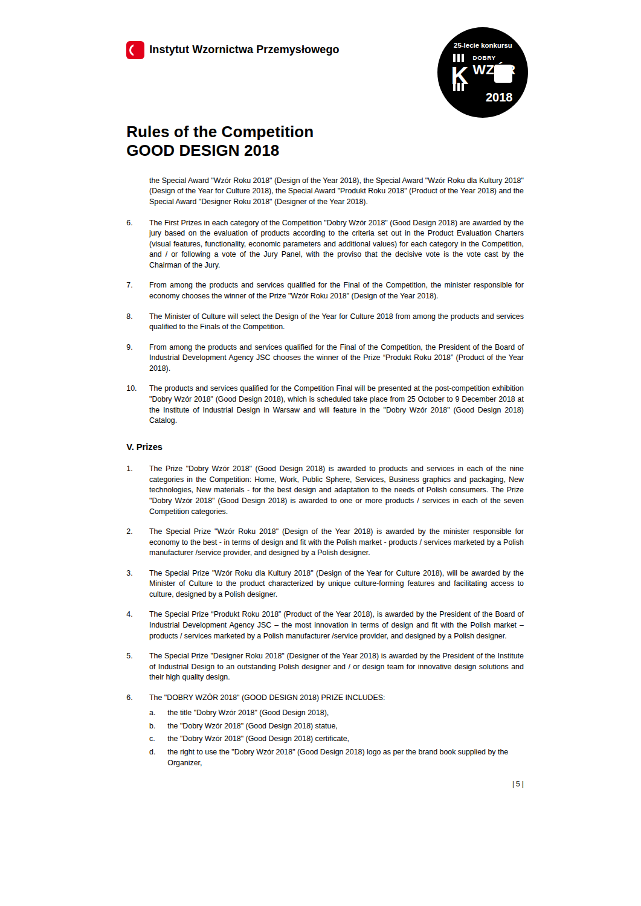Instytut Wzornictwa Przemysłowego
25-lecie konkursu
DOBRY
WZÓR
K
2018
Rules of the Competition
GOOD DESIGN 2018
the Special Award "Wzór Roku 2018" (Design of the Year 2018), the Special Award "Wzór Roku dla Kultury 2018" (Design of the Year for Culture 2018), the Special Award "Produkt Roku 2018" (Product of the Year 2018) and the Special Award "Designer Roku 2018" (Designer of the Year 2018).
6. The First Prizes in each category of the Competition "Dobry Wzór 2018" (Good Design 2018) are awarded by the jury based on the evaluation of products according to the criteria set out in the Product Evaluation Charters (visual features, functionality, economic parameters and additional values) for each category in the Competition, and / or following a vote of the Jury Panel, with the proviso that the decisive vote is the vote cast by the Chairman of the Jury.
7. From among the products and services qualified for the Final of the Competition, the minister responsible for economy chooses the winner of the Prize "Wzór Roku 2018" (Design of the Year 2018).
8. The Minister of Culture will select the Design of the Year for Culture 2018 from among the products and services qualified to the Finals of the Competition.
9. From among the products and services qualified for the Final of the Competition, the President of the Board of Industrial Development Agency JSC chooses the winner of the Prize “Produkt Roku 2018” (Product of the Year 2018).
10. The products and services qualified for the Competition Final will be presented at the post-competition exhibition "Dobry Wzór 2018" (Good Design 2018), which is scheduled take place from 25 October to 9 December 2018 at the Institute of Industrial Design in Warsaw and will feature in the "Dobry Wzór 2018" (Good Design 2018) Catalog.
V. Prizes
1. The Prize "Dobry Wzór 2018" (Good Design 2018) is awarded to products and services in each of the nine categories in the Competition: Home, Work, Public Sphere, Services, Business graphics and packaging, New technologies, New materials - for the best design and adaptation to the needs of Polish consumers. The Prize "Dobry Wzór 2018" (Good Design 2018) is awarded to one or more products / services in each of the seven Competition categories.
2. The Special Prize "Wzór Roku 2018" (Design of the Year 2018) is awarded by the minister responsible for economy to the best - in terms of design and fit with the Polish market - products / services marketed by a Polish manufacturer /service provider, and designed by a Polish designer.
3. The Special Prize "Wzór Roku dla Kultury 2018" (Design of the Year for Culture 2018), will be awarded by the Minister of Culture to the product characterized by unique culture-forming features and facilitating access to culture, designed by a Polish designer.
4. The Special Prize “Produkt Roku 2018” (Product of the Year 2018), is awarded by the President of the Board of Industrial Development Agency JSC – the most innovation in terms of design and fit with the Polish market – products / services marketed by a Polish manufacturer /service provider, and designed by a Polish designer.
5. The Special Prize "Designer Roku 2018" (Designer of the Year 2018) is awarded by the President of the Institute of Industrial Design to an outstanding Polish designer and / or design team for innovative design solutions and their high quality design.
6. The "DOBRY WZÓR 2018" (GOOD DESIGN 2018) PRIZE INCLUDES:
a. the title "Dobry Wzór 2018" (Good Design 2018),
b. the "Dobry Wzór 2018" (Good Design 2018) statue,
c. the "Dobry Wzór 2018" (Good Design 2018) certificate,
d. the right to use the "Dobry Wzór 2018" (Good Design 2018) logo as per the brand book supplied by the Organizer,
|5|